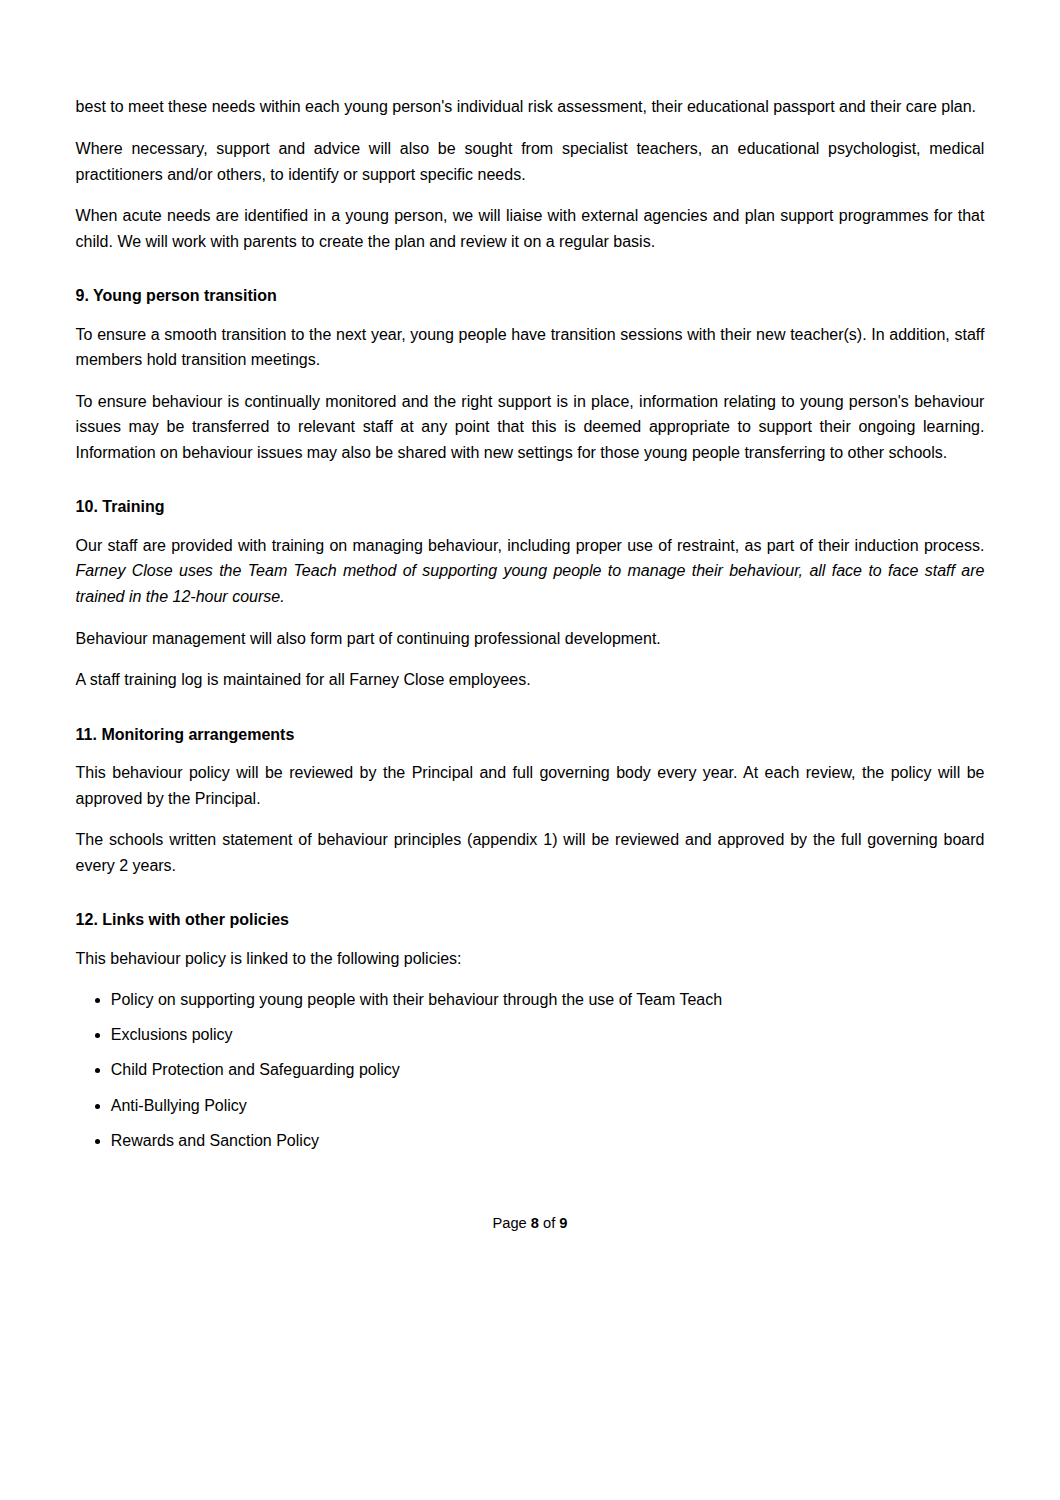best to meet these needs within each young person's individual risk assessment, their educational passport and their care plan.
Where necessary, support and advice will also be sought from specialist teachers, an educational psychologist, medical practitioners and/or others, to identify or support specific needs.
When acute needs are identified in a young person, we will liaise with external agencies and plan support programmes for that child. We will work with parents to create the plan and review it on a regular basis.
9. Young person transition
To ensure a smooth transition to the next year, young people have transition sessions with their new teacher(s). In addition, staff members hold transition meetings.
To ensure behaviour is continually monitored and the right support is in place, information relating to young person's behaviour issues may be transferred to relevant staff at any point that this is deemed appropriate to support their ongoing learning. Information on behaviour issues may also be shared with new settings for those young people transferring to other schools.
10. Training
Our staff are provided with training on managing behaviour, including proper use of restraint, as part of their induction process. Farney Close uses the Team Teach method of supporting young people to manage their behaviour, all face to face staff are trained in the 12-hour course.
Behaviour management will also form part of continuing professional development.
A staff training log is maintained for all Farney Close employees.
11. Monitoring arrangements
This behaviour policy will be reviewed by the Principal and full governing body every year. At each review, the policy will be approved by the Principal.
The schools written statement of behaviour principles (appendix 1) will be reviewed and approved by the full governing board every 2 years.
12. Links with other policies
This behaviour policy is linked to the following policies:
Policy on supporting young people with their behaviour through the use of Team Teach
Exclusions policy
Child Protection and Safeguarding policy
Anti-Bullying Policy
Rewards and Sanction Policy
Page 8 of 9